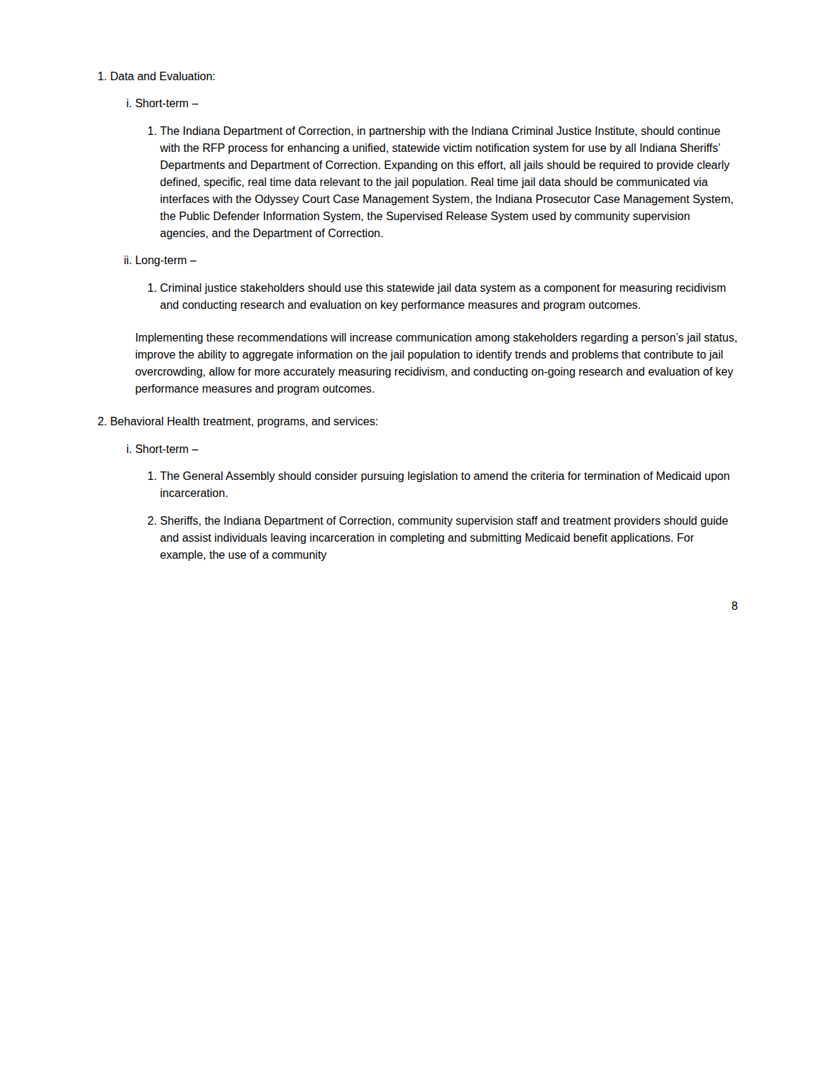Data and Evaluation:
Short-term –
The Indiana Department of Correction, in partnership with the Indiana Criminal Justice Institute, should continue with the RFP process for enhancing a unified, statewide victim notification system for use by all Indiana Sheriffs’ Departments and Department of Correction. Expanding on this effort, all jails should be required to provide clearly defined, specific, real time data relevant to the jail population. Real time jail data should be communicated via interfaces with the Odyssey Court Case Management System, the Indiana Prosecutor Case Management System, the Public Defender Information System, the Supervised Release System used by community supervision agencies, and the Department of Correction.
Long-term –
Criminal justice stakeholders should use this statewide jail data system as a component for measuring recidivism and conducting research and evaluation on key performance measures and program outcomes.
Implementing these recommendations will increase communication among stakeholders regarding a person’s jail status, improve the ability to aggregate information on the jail population to identify trends and problems that contribute to jail overcrowding, allow for more accurately measuring recidivism, and conducting on-going research and evaluation of key performance measures and program outcomes.
Behavioral Health treatment, programs, and services:
Short-term –
The General Assembly should consider pursuing legislation to amend the criteria for termination of Medicaid upon incarceration.
Sheriffs, the Indiana Department of Correction, community supervision staff and treatment providers should guide and assist individuals leaving incarceration in completing and submitting Medicaid benefit applications. For example, the use of a community
8